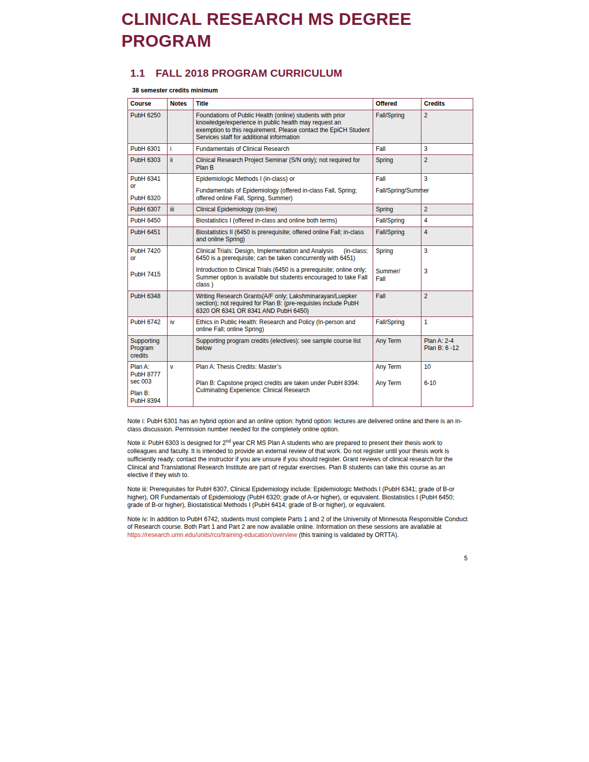CLINICAL RESEARCH MS DEGREE PROGRAM
1.1 FALL 2018 PROGRAM CURRICULUM
38 semester credits minimum
| Course | Notes | Title | Offered | Credits |
| --- | --- | --- | --- | --- |
| PubH 6250 | | Foundations of Public Health (online) students with prior knowledge/experience in public health may request an exemption to this requirement. Please contact the EpiCH Student Services staff for additional information | Fall/Spring | 2 |
| PubH 6301 | i | Fundamentals of Clinical Research | Fall | 3 |
| PubH 6303 | ii | Clinical Research Project Seminar (S/N only); not required for Plan B | Spring | 2 |
| PubH 6341 or PubH 6320 | | Epidemiologic Methods I (in-class) or Fundamentals of Epidemiology (offered in-class Fall, Spring; offered online Fall, Spring, Summer) | Fall Fall/Spring/Summer | 3 |
| PubH 6307 | iii | Clinical Epidemiology (on-line) | Spring | 2 |
| PubH 6450 | | Biostatistics I (offered in-class and online both terms) | Fall/Spring | 4 |
| PubH 6451 | | Biostatistics II (6450 is prerequisite; offered online Fall; in-class and online Spring) | Fall/Spring | 4 |
| PubH 7420 or PubH 7415 | | Clinical Trials: Design, Implementation and Analysis (in-class; 6450 is a prerequisite; can be taken concurrently with 6451) Introduction to Clinical Trials (6450 is a prerequisite; online only; Summer option is available but students encouraged to take Fall class ) | Spring Summer/ Fall | 3 3 |
| PubH 6348 | | Writing Research Grants(A/F only; Lakshminarayan/Luepker section); not required for Plan B: (pre-requistes include PubH 6320 OR 6341 OR 8341 AND PubH 6450) | Fall | 2 |
| PubH 6742 | iv | Ethics in Public Health: Research and Policy (In-person and online Fall; online Spring) | Fall/Spring | 1 |
| Supporting Program credits | | Supporting program credits (electives): see sample course list below | Any Term | Plan A: 2-4 Plan B: 6 -12 |
| Plan A: PubH 8777 sec 003 Plan B: PubH 8394 | v | Plan A: Thesis Credits: Master’s Plan B: Capstone project credits are taken under PubH 8394: Culminating Experience: Clinical Research | Any Term Any Term | 10 6-10 |
Note i: PubH 6301 has an hybrid option and an online option: hybrid option: lectures are delivered online and there is an in-class discussion. Permission number needed for the completely online option.
Note ii: PubH 6303 is designed for 2nd year CR MS Plan A students who are prepared to present their thesis work to colleagues and faculty. It is intended to provide an external review of that work. Do not register until your thesis work is sufficiently ready; contact the instructor if you are unsure if you should register. Grant reviews of clinical research for the Clinical and Translational Research Institute are part of regular exercises. Plan B students can take this course as an elective if they wish to.
Note iii: Prerequisites for PubH 6307, Clinical Epidemiology include: Epidemiologic Methods I (PubH 6341; grade of B-or higher), OR Fundamentals of Epidemiology (PubH 6320; grade of A-or higher), or equivalent. Biostatistics I (PubH 6450; grade of B-or higher), Biostatistical Methods I (PubH 6414; grade of B-or higher), or equivalent.
Note iv: In addition to PubH 6742, students must complete Parts 1 and 2 of the University of Minnesota Responsible Conduct of Research course. Both Part 1 and Part 2 are now available online. Information on these sessions are available at https://research.umn.edu/units/rco/training-education/overview (this training is validated by ORTTA).
5